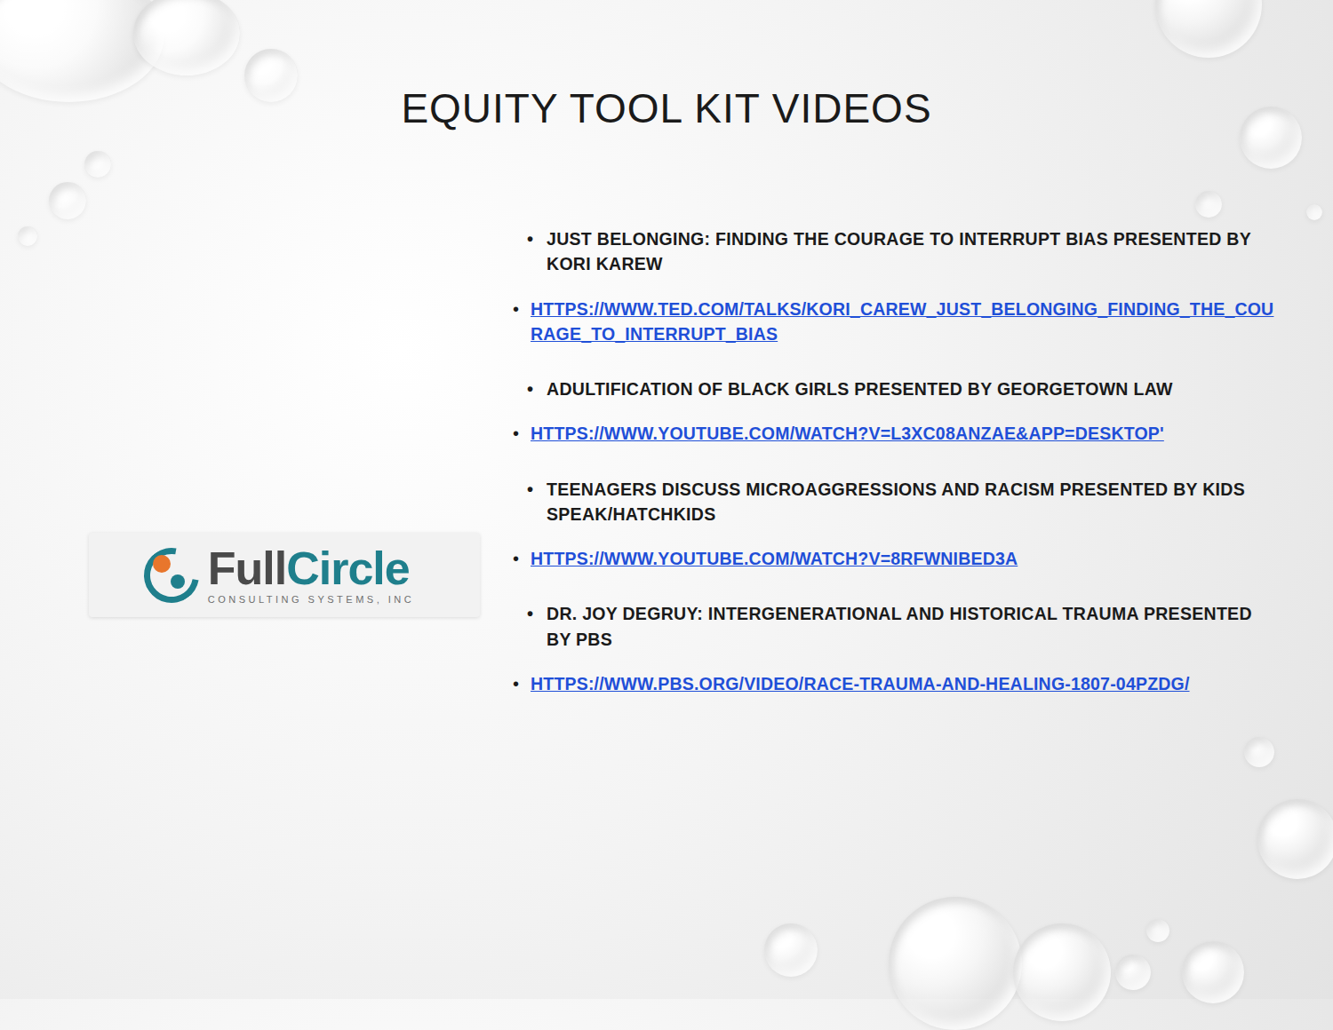Equity Tool Kit Videos
Full Circle
CONSULTING SYSTEMS, INC
Just Belonging: Finding the Courage to Interrupt Bias presented by Kori Karew
HTTPS://WWW.TED.COM/TALKS/KORI_CAREW_JUST_BELONGING_FINDING_THE_COURAGE_TO_INTERRUPT_BIAS
Adultification of Black Girls presented by Georgetown Law
HTTPS://WWW.YOUTUBE.COM/WATCH?V=L3XC08ANZAE&APP=DESKTOP'
Teenagers discuss Microaggressions and Racism presented by Kids Speak/HatchKids
HTTPS://WWW.YOUTUBE.COM/WATCH?V=8RFWNIBED3A
Dr. Joy DeGruy: Intergenerational and Historical Trauma presented by PBS
HTTPS://WWW.PBS.ORG/VIDEO/RACE-TRAUMA-AND-HEALING-1807-04PZDG/